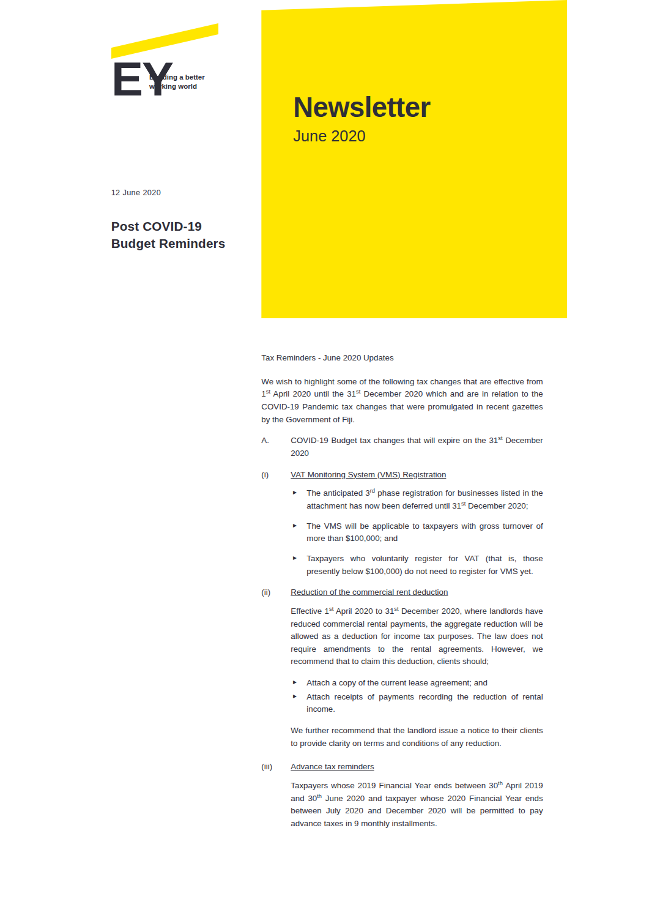EY Building a better working world
12 June 2020
Post COVID-19
Budget Reminders
Newsletter
June 2020
Tax Reminders - June 2020 Updates
We wish to highlight some of the following tax changes that are effective from 1st April 2020 until the 31st December 2020 which and are in relation to the COVID-19 Pandemic tax changes that were promulgated in recent gazettes by the Government of Fiji.
A.
COVID-19 Budget tax changes that will expire on the 31st December 2020
(i)
VAT Monitoring System (VMS) Registration
The anticipated 3rd phase registration for businesses listed in the attachment has now been deferred until 31st December 2020;
The VMS will be applicable to taxpayers with gross turnover of more than $100,000; and
Taxpayers who voluntarily register for VAT (that is, those presently below $100,000) do not need to register for VMS yet.
(ii)
Reduction of the commercial rent deduction
Effective 1st April 2020 to 31st December 2020, where landlords have reduced commercial rental payments, the aggregate reduction will be allowed as a deduction for income tax purposes. The law does not require amendments to the rental agreements. However, we recommend that to claim this deduction, clients should;
Attach a copy of the current lease agreement; and
Attach receipts of payments recording the reduction of rental income.
We further recommend that the landlord issue a notice to their clients to provide clarity on terms and conditions of any reduction.
(iii)
Advance tax reminders
Taxpayers whose 2019 Financial Year ends between 30th April 2019 and 30th June 2020 and taxpayer whose 2020 Financial Year ends between July 2020 and December 2020 will be permitted to pay advance taxes in 9 monthly installments.